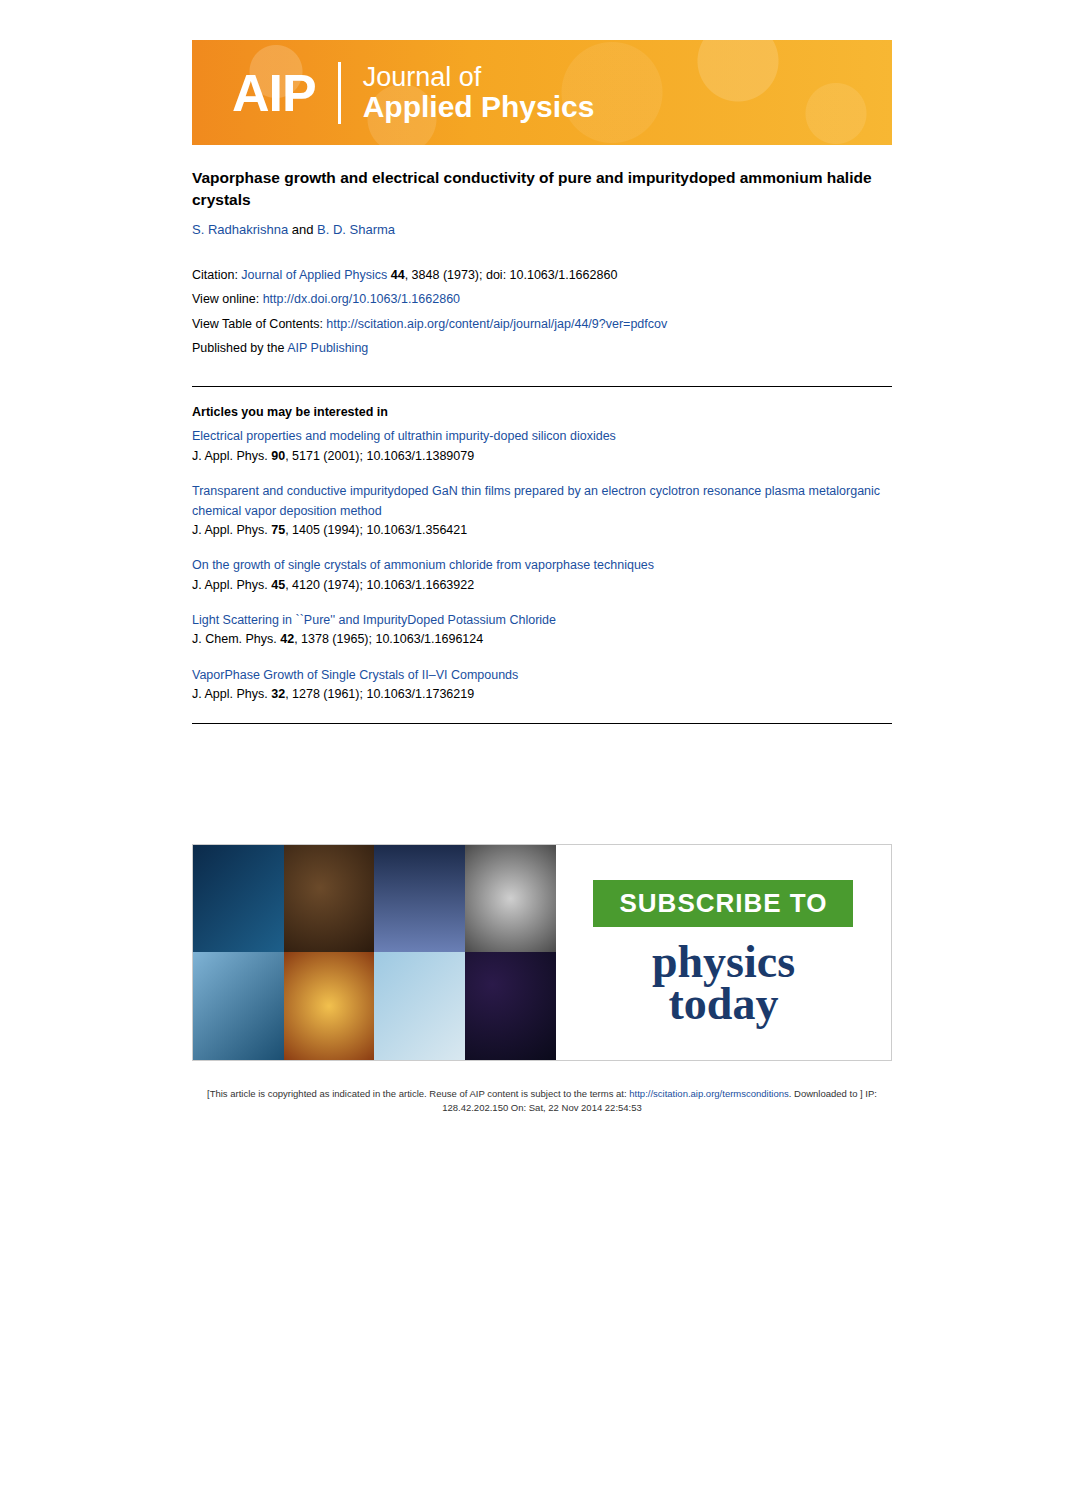AIP Journal of
Applied Physics
Vaporphase growth and electrical conductivity of pure and impuritydoped ammonium halide crystals
S. Radhakrishna and B. D. Sharma
Citation: Journal of Applied Physics 44, 3848 (1973); doi: 10.1063/1.1662860
View online: http://dx.doi.org/10.1063/1.1662860
View Table of Contents: http://scitation.aip.org/content/aip/journal/jap/44/9?ver=pdfcov
Published by the AIP Publishing
Articles you may be interested in
Electrical properties and modeling of ultrathin impurity-doped silicon dioxides
J. Appl. Phys. 90, 5171 (2001); 10.1063/1.1389079
Transparent and conductive impuritydoped GaN thin films prepared by an electron cyclotron resonance plasma metalorganic chemical vapor deposition method
J. Appl. Phys. 75, 1405 (1994); 10.1063/1.356421
On the growth of single crystals of ammonium chloride from vaporphase techniques
J. Appl. Phys. 45, 4120 (1974); 10.1063/1.1663922
Light Scattering in ``Pure'' and ImpurityDoped Potassium Chloride
J. Chem. Phys. 42, 1378 (1965); 10.1063/1.1696124
VaporPhase Growth of Single Crystals of II–VI Compounds
J. Appl. Phys. 32, 1278 (1961); 10.1063/1.1736219
SUBSCRIBE TO
physics
today
[This article is copyrighted as indicated in the article. Reuse of AIP content is subject to the terms at: http://scitation.aip.org/termsconditions. Downloaded to ] IP:
128.42.202.150 On: Sat, 22 Nov 2014 22:54:53